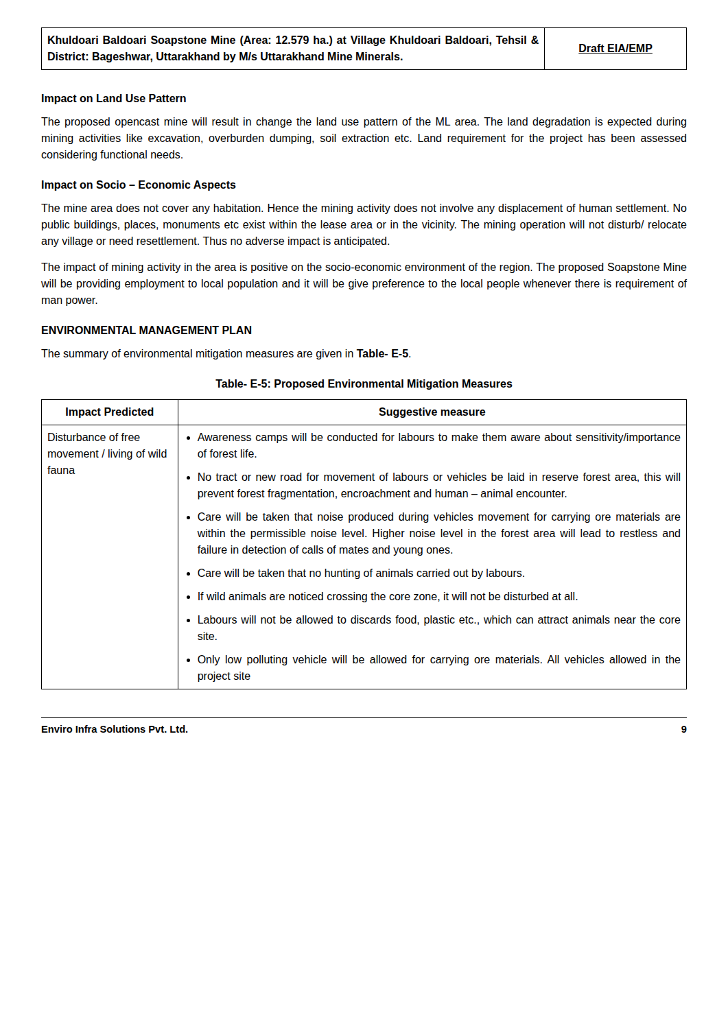| Khuldoari Baldoari Soapstone Mine (Area: 12.579 ha.) at Village Khuldoari Baldoari, Tehsil & District: Bageshwar, Uttarakhand by M/s Uttarakhand Mine Minerals. | Draft EIA/EMP |
Impact on Land Use Pattern
The proposed opencast mine will result in change the land use pattern of the ML area. The land degradation is expected during mining activities like excavation, overburden dumping, soil extraction etc. Land requirement for the project has been assessed considering functional needs.
Impact on Socio – Economic Aspects
The mine area does not cover any habitation. Hence the mining activity does not involve any displacement of human settlement. No public buildings, places, monuments etc exist within the lease area or in the vicinity. The mining operation will not disturb/ relocate any village or need resettlement. Thus no adverse impact is anticipated.
The impact of mining activity in the area is positive on the socio-economic environment of the region. The proposed Soapstone Mine will be providing employment to local population and it will be give preference to the local people whenever there is requirement of man power.
ENVIRONMENTAL MANAGEMENT PLAN
The summary of environmental mitigation measures are given in Table- E-5.
Table- E-5: Proposed Environmental Mitigation Measures
| Impact Predicted | Suggestive measure |
| --- | --- |
| Disturbance of free movement / living of wild fauna | Awareness camps will be conducted for labours to make them aware about sensitivity/importance of forest life. No tract or new road for movement of labours or vehicles be laid in reserve forest area, this will prevent forest fragmentation, encroachment and human – animal encounter. Care will be taken that noise produced during vehicles movement for carrying ore materials are within the permissible noise level. Higher noise level in the forest area will lead to restless and failure in detection of calls of mates and young ones. Care will be taken that no hunting of animals carried out by labours. If wild animals are noticed crossing the core zone, it will not be disturbed at all. Labours will not be allowed to discards food, plastic etc., which can attract animals near the core site. Only low polluting vehicle will be allowed for carrying ore materials. All vehicles allowed in the project site |
Enviro Infra Solutions Pvt. Ltd. 9